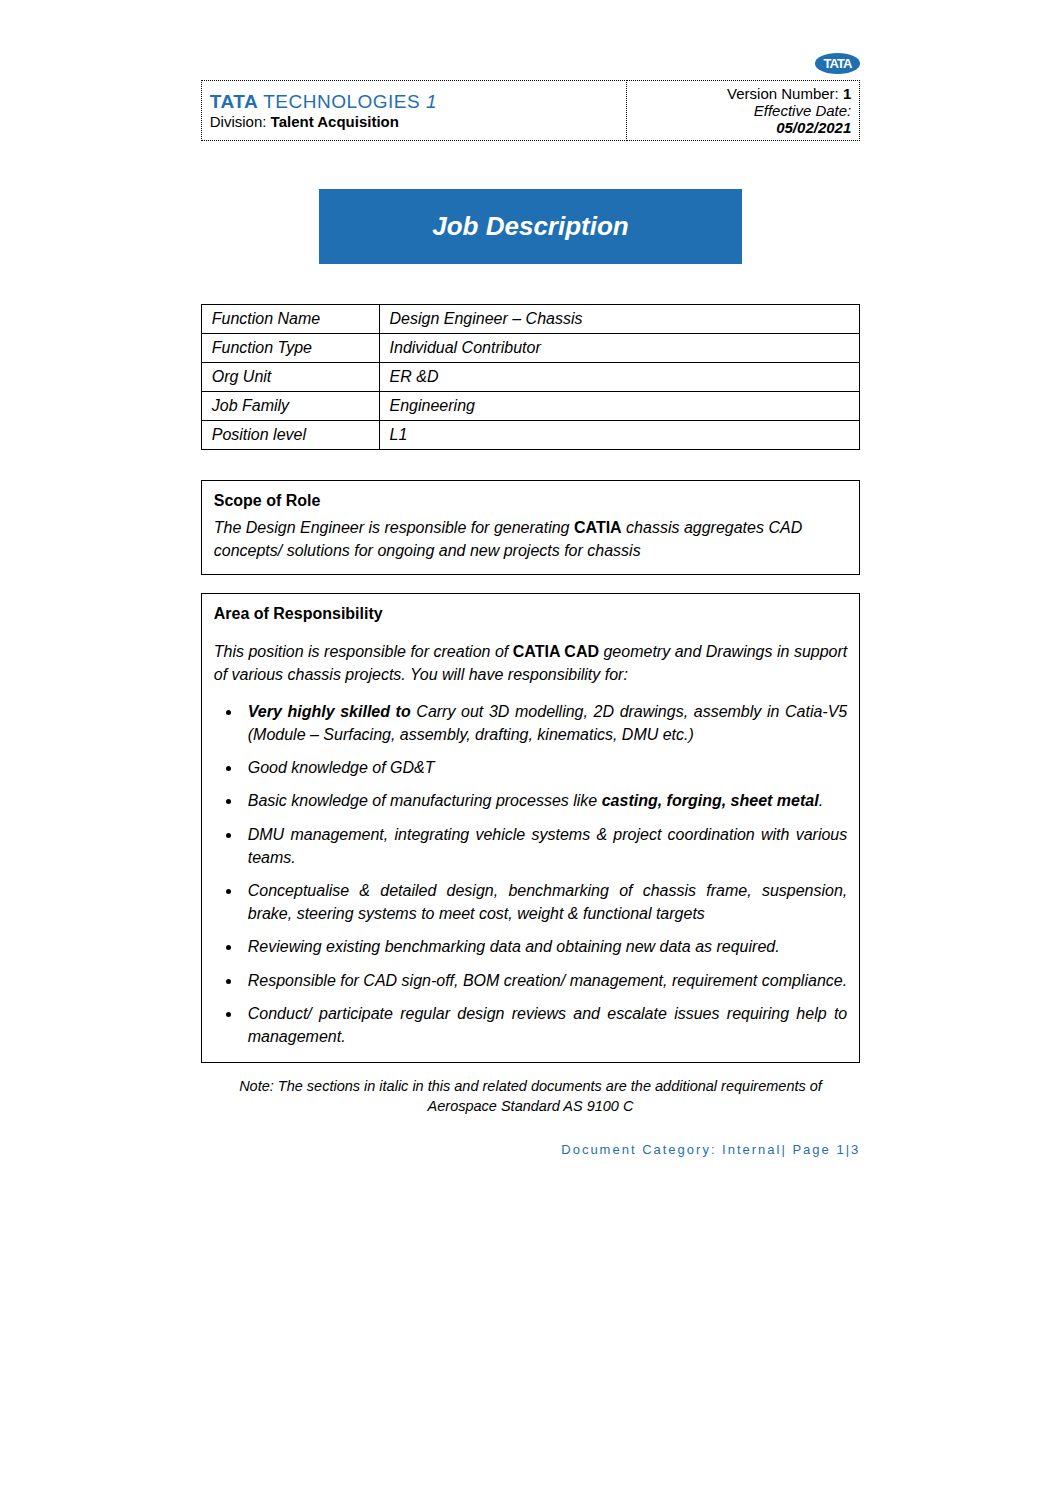TATA
| TATA TECHNOLOGIES 1 Division: Talent Acquisition | Version Number: 1 Effective Date: 05/02/2021 |
Job Description
| Function Name | Design Engineer – Chassis |
| Function Type | Individual Contributor |
| Org Unit | ER &D |
| Job Family | Engineering |
| Position level | L1 |
Scope of Role
The Design Engineer is responsible for generating CATIA chassis aggregates CAD concepts/ solutions for ongoing and new projects for chassis
Area of Responsibility
This position is responsible for creation of CATIA CAD geometry and Drawings in support of various chassis projects. You will have responsibility for:
Very highly skilled to Carry out 3D modelling, 2D drawings, assembly in Catia-V5 (Module – Surfacing, assembly, drafting, kinematics, DMU etc.)
Good knowledge of GD&T
Basic knowledge of manufacturing processes like casting, forging, sheet metal.
DMU management, integrating vehicle systems & project coordination with various teams.
Conceptualise & detailed design, benchmarking of chassis frame, suspension, brake, steering systems to meet cost, weight & functional targets
Reviewing existing benchmarking data and obtaining new data as required.
Responsible for CAD sign-off, BOM creation/ management, requirement compliance.
Conduct/ participate regular design reviews and escalate issues requiring help to management.
Note: The sections in italic in this and related documents are the additional requirements of
Aerospace Standard AS 9100 C
Document Category: Internal| Page 1|3